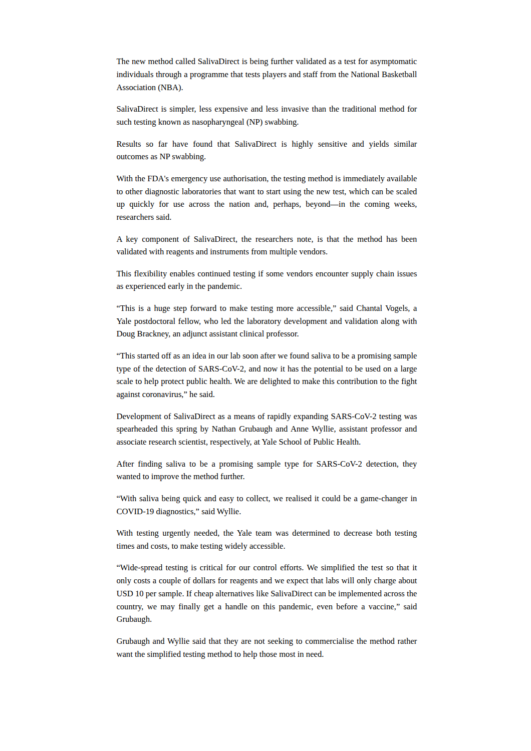The new method called SalivaDirect is being further validated as a test for asymptomatic individuals through a programme that tests players and staff from the National Basketball Association (NBA).
SalivaDirect is simpler, less expensive and less invasive than the traditional method for such testing known as nasopharyngeal (NP) swabbing.
Results so far have found that SalivaDirect is highly sensitive and yields similar outcomes as NP swabbing.
With the FDA's emergency use authorisation, the testing method is immediately available to other diagnostic laboratories that want to start using the new test, which can be scaled up quickly for use across the nation and, perhaps, beyond—in the coming weeks, researchers said.
A key component of SalivaDirect, the researchers note, is that the method has been validated with reagents and instruments from multiple vendors.
This flexibility enables continued testing if some vendors encounter supply chain issues as experienced early in the pandemic.
“This is a huge step forward to make testing more accessible,” said Chantal Vogels, a Yale postdoctoral fellow, who led the laboratory development and validation along with Doug Brackney, an adjunct assistant clinical professor.
“This started off as an idea in our lab soon after we found saliva to be a promising sample type of the detection of SARS-CoV-2, and now it has the potential to be used on a large scale to help protect public health. We are delighted to make this contribution to the fight against coronavirus,” he said.
Development of SalivaDirect as a means of rapidly expanding SARS-CoV-2 testing was spearheaded this spring by Nathan Grubaugh and Anne Wyllie, assistant professor and associate research scientist, respectively, at Yale School of Public Health.
After finding saliva to be a promising sample type for SARS-CoV-2 detection, they wanted to improve the method further.
“With saliva being quick and easy to collect, we realised it could be a game-changer in COVID-19 diagnostics,” said Wyllie.
With testing urgently needed, the Yale team was determined to decrease both testing times and costs, to make testing widely accessible.
“Wide-spread testing is critical for our control efforts. We simplified the test so that it only costs a couple of dollars for reagents and we expect that labs will only charge about USD 10 per sample. If cheap alternatives like SalivaDirect can be implemented across the country, we may finally get a handle on this pandemic, even before a vaccine,” said Grubaugh.
Grubaugh and Wyllie said that they are not seeking to commercialise the method rather want the simplified testing method to help those most in need.